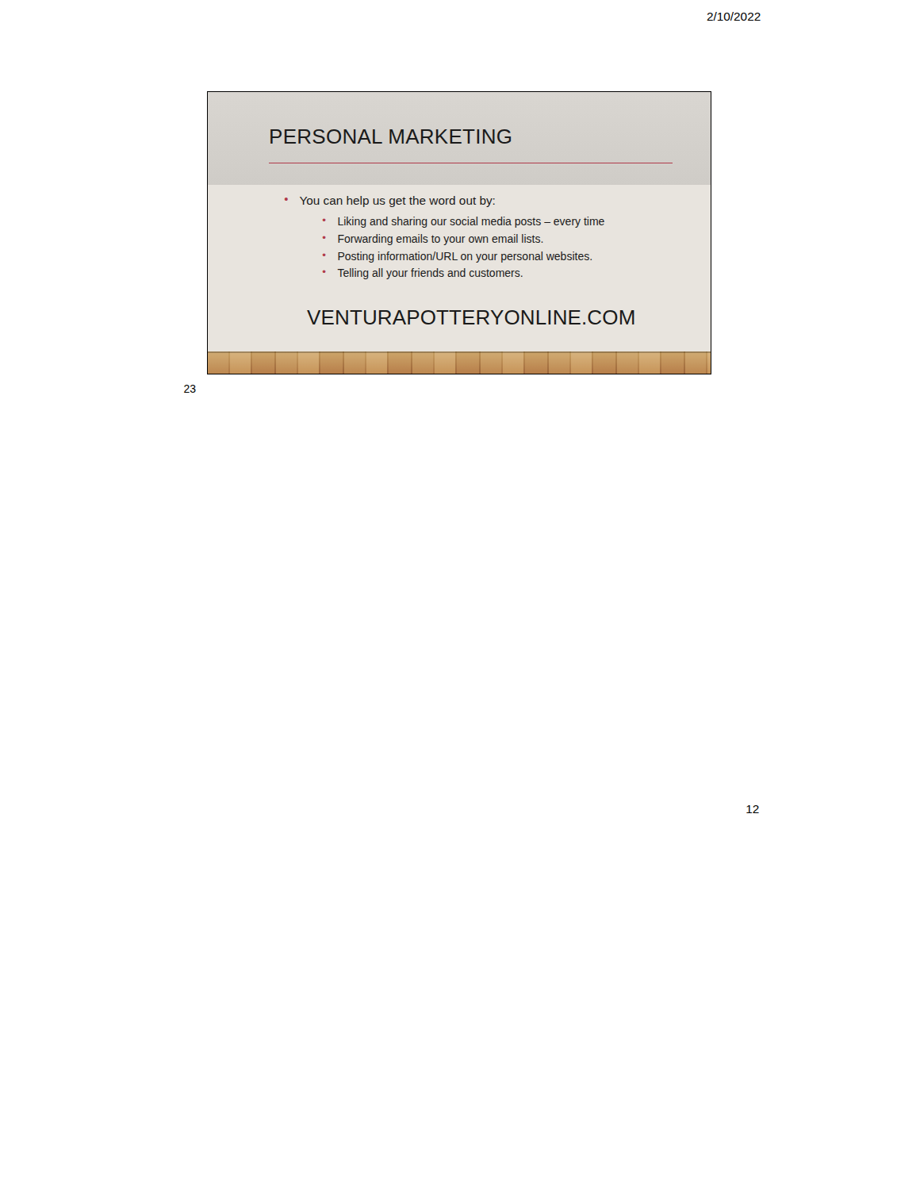2/10/2022
PERSONAL MARKETING
You can help us get the word out by:
Liking and sharing our social media posts – every time
Forwarding emails to your own email lists.
Posting information/URL on your personal websites.
Telling all your friends and customers.
VENTURAPOTTERYONLINE.COM
23
12